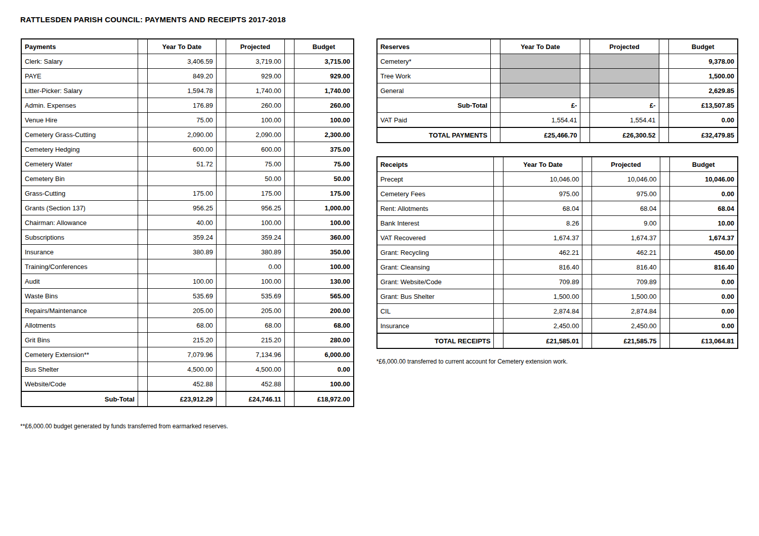RATTLESDEN PARISH COUNCIL: PAYMENTS AND RECEIPTS 2017-2018
| / Payments / / Year To Date / / Projected / / Budget / / --- / --- / --- / --- / --- / --- / --- / / Clerk: Salary / / 3,406.59 / / 3,719.00 / / 3,715.00 / / PAYE / / 849.20 / / 929.00 / / 929.00 / / Litter-Picker: Salary / / 1,594.78 / / 1,740.00 / / 1,740.00 / / Admin. Expenses / / 176.89 / / 260.00 / / 260.00 / / Venue Hire / / 75.00 / / 100.00 / / 100.00 / / Cemetery Grass-Cutting / / 2,090.00 / / 2,090.00 / / 2,300.00 / / Cemetery Hedging / / 600.00 / / 600.00 / / 375.00 / / Cemetery Water / / 51.72 / / 75.00 / / 75.00 / / Cemetery Bin / / / / 50.00 / / 50.00 / / Grass-Cutting / / 175.00 / / 175.00 / / 175.00 / / Grants (Section 137) / / 956.25 / / 956.25 / / 1,000.00 / / Chairman: Allowance / / 40.00 / / 100.00 / / 100.00 / / Subscriptions / / 359.24 / / 359.24 / / 360.00 / / Insurance / / 380.89 / / 380.89 / / 350.00 / / Training/Conferences / / / / 0.00 / / 100.00 / / Audit / / 100.00 / / 100.00 / / 130.00 / / Waste Bins / / 535.69 / / 535.69 / / 565.00 / / Repairs/Maintenance / / 205.00 / / 205.00 / / 200.00 / / Allotments / / 68.00 / / 68.00 / / 68.00 / / Grit Bins / / 215.20 / / 215.20 / / 280.00 / / Cemetery Extension** / / 7,079.96 / / 7,134.96 / / 6,000.00 / / Bus Shelter / / 4,500.00 / / 4,500.00 / / 0.00 / / Website/Code / / 452.88 / / 452.88 / / 100.00 / / Sub-Total / / £23,912.29 / / £24,746.11 / / £18,972.00 / | / Reserves / / Year To Date / / Projected / / Budget / / --- / --- / --- / --- / --- / --- / --- / / Cemetery* / / / / / / 9,378.00 / / Tree Work / / / / / / 1,500.00 / / General / / / / / / 2,629.85 / / Sub-Total / / £- / / £- / / £13,507.85 / / VAT Paid / / 1,554.41 / / 1,554.41 / / 0.00 / / TOTAL PAYMENTS / / £25,466.70 / / £26,300.52 / / £32,479.85 / / Receipts / / Year To Date / / Projected / / Budget / / --- / --- / --- / --- / --- / --- / --- / / Precept / / 10,046.00 / / 10,046.00 / / 10,046.00 / / Cemetery Fees / / 975.00 / / 975.00 / / 0.00 / / Rent: Allotments / / 68.04 / / 68.04 / / 68.04 / / Bank Interest / / 8.26 / / 9.00 / / 10.00 / / VAT Recovered / / 1,674.37 / / 1,674.37 / / 1,674.37 / / Grant: Recycling / / 462.21 / / 462.21 / / 450.00 / / Grant: Cleansing / / 816.40 / / 816.40 / / 816.40 / / Grant: Website/Code / / 709.89 / / 709.89 / / 0.00 / / Grant: Bus Shelter / / 1,500.00 / / 1,500.00 / / 0.00 / / CIL / / 2,874.84 / / 2,874.84 / / 0.00 / / Insurance / / 2,450.00 / / 2,450.00 / / 0.00 / / TOTAL RECEIPTS / / £21,585.01 / / £21,585.75 / / £13,064.81 / *£6,000.00 transferred to current account for Cemetery extension work. |
**£6,000.00 budget generated by funds transferred from earmarked reserves.